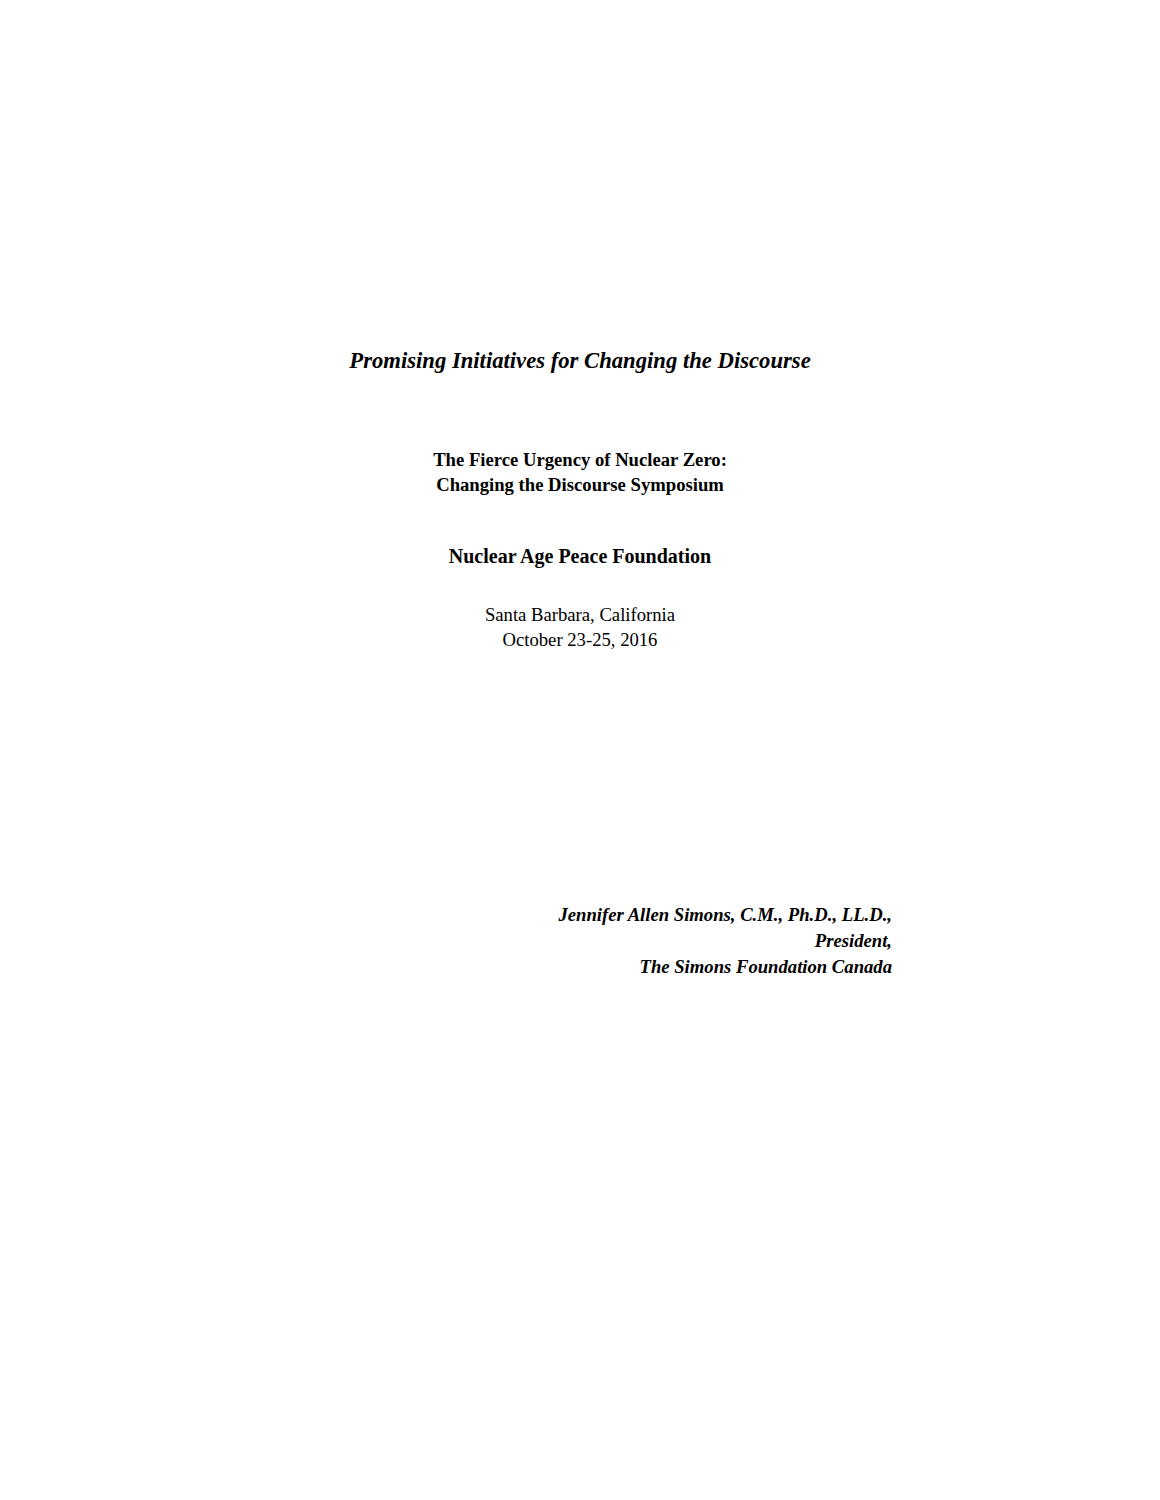Promising Initiatives for Changing the Discourse
The Fierce Urgency of Nuclear Zero:
Changing the Discourse Symposium
Nuclear Age Peace Foundation
Santa Barbara, California
October 23-25, 2016
Jennifer Allen Simons, C.M., Ph.D., LL.D.,
President,
The Simons Foundation Canada